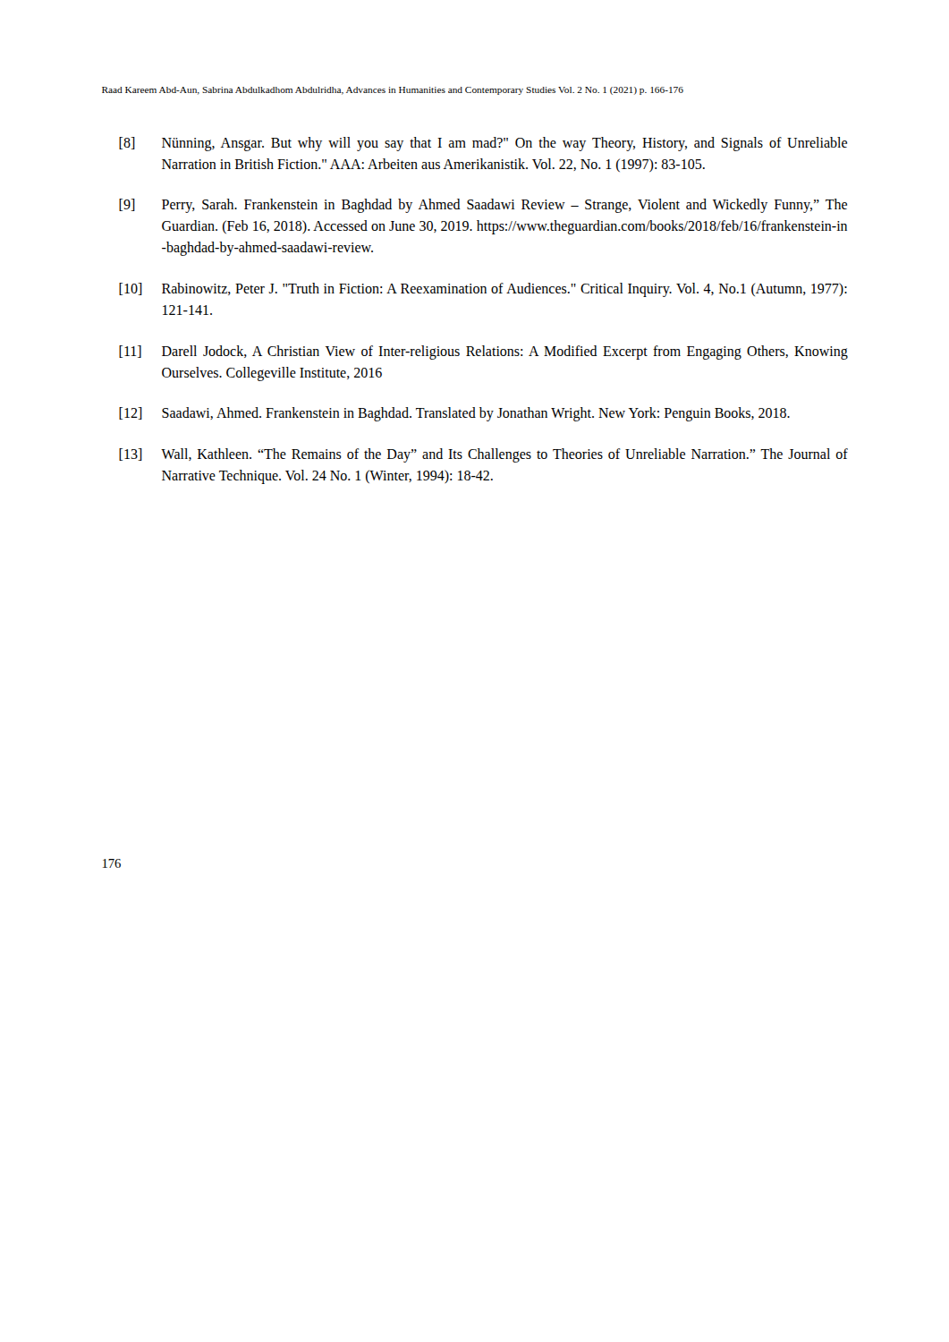Raad Kareem Abd-Aun, Sabrina Abdulkadhom Abdulridha, Advances in Humanities and Contemporary Studies Vol. 2 No. 1 (2021) p. 166-176
[8] Nünning, Ansgar. But why will you say that I am mad?" On the way Theory, History, and Signals of Unreliable Narration in British Fiction." AAA: Arbeiten aus Amerikanistik. Vol. 22, No. 1 (1997): 83-105.
[9] Perry, Sarah. Frankenstein in Baghdad by Ahmed Saadawi Review – Strange, Violent and Wickedly Funny,” The Guardian. (Feb 16, 2018). Accessed on June 30, 2019. https://www.theguardian.com/books/2018/feb/16/frankenstein-in-baghdad-by-ahmed-saadawi-review.
[10] Rabinowitz, Peter J. "Truth in Fiction: A Reexamination of Audiences." Critical Inquiry. Vol. 4, No.1 (Autumn, 1977): 121-141.
[11] Darell Jodock, A Christian View of Inter-religious Relations: A Modified Excerpt from Engaging Others, Knowing Ourselves. Collegeville Institute, 2016
[12] Saadawi, Ahmed. Frankenstein in Baghdad. Translated by Jonathan Wright. New York: Penguin Books, 2018.
[13] Wall, Kathleen. “The Remains of the Day” and Its Challenges to Theories of Unreliable Narration.” The Journal of Narrative Technique. Vol. 24 No. 1 (Winter, 1994): 18-42.
176